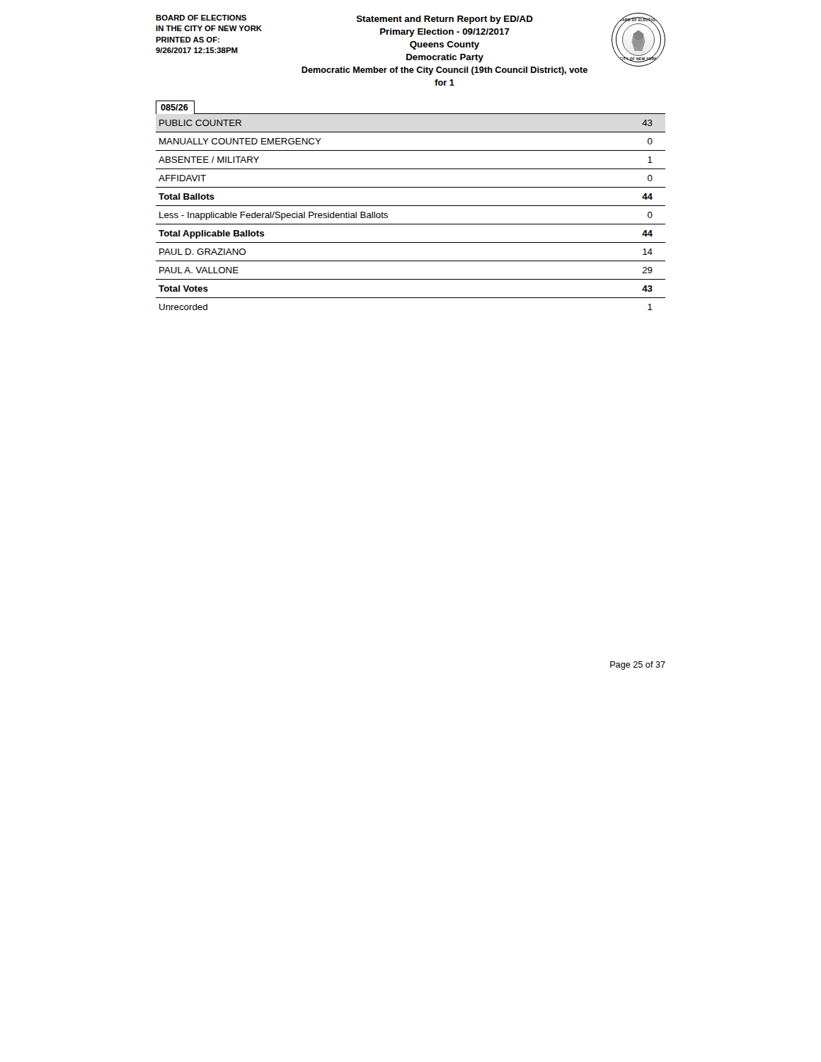BOARD OF ELECTIONS
IN THE CITY OF NEW YORK
PRINTED AS OF:
9/26/2017 12:15:38PM
Statement and Return Report by ED/AD
Primary Election - 09/12/2017
Queens County
Democratic Party
Democratic Member of the City Council (19th Council District), vote for 1
BOARD OF ELECTIONS
CITY OF NEW YORK
085/26
| PUBLIC COUNTER | 43 |
| MANUALLY COUNTED EMERGENCY | 0 |
| ABSENTEE / MILITARY | 1 |
| AFFIDAVIT | 0 |
| Total Ballots | 44 |
| Less - Inapplicable Federal/Special Presidential Ballots | 0 |
| Total Applicable Ballots | 44 |
| PAUL D. GRAZIANO | 14 |
| PAUL A. VALLONE | 29 |
| Total Votes | 43 |
| Unrecorded | 1 |
Page 25 of 37